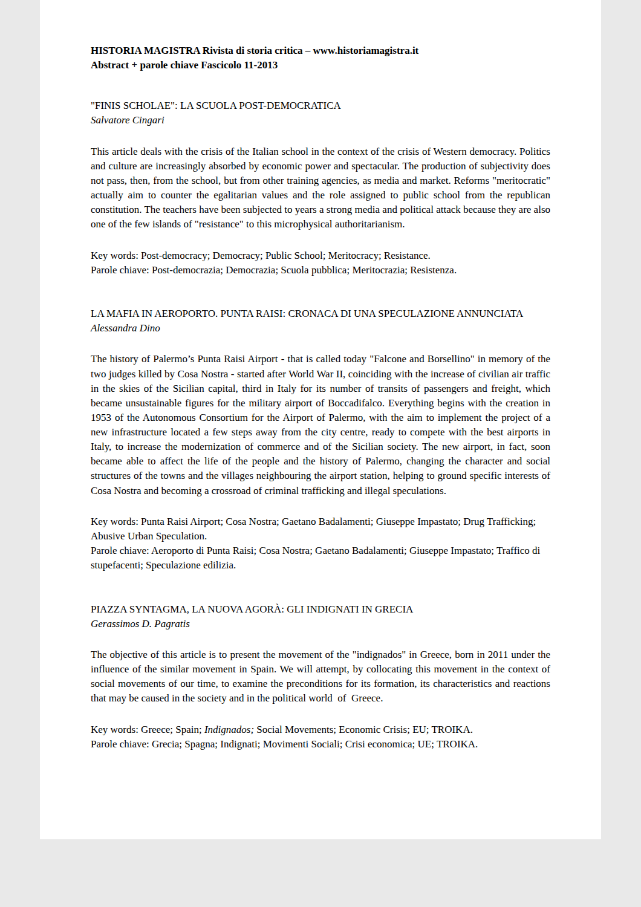HISTORIA MAGISTRA Rivista di storia critica – www.historiamagistra.it
Abstract + parole chiave Fascicolo 11-2013
"Finis scholae": la scuola post-democratica
Salvatore Cingari
This article deals with the crisis of the Italian school in the context of the crisis of Western democracy. Politics and culture are increasingly absorbed by economic power and spectacular. The production of subjectivity does not pass, then, from the school, but from other training agencies, as media and market. Reforms "meritocratic" actually aim to counter the egalitarian values and the role assigned to public school from the republican constitution. The teachers have been subjected to years a strong media and political attack because they are also one of the few islands of "resistance" to this microphysical authoritarianism.
Key words: Post-democracy; Democracy; Public School; Meritocracy; Resistance.
Parole chiave: Post-democrazia; Democrazia; Scuola pubblica; Meritocrazia; Resistenza.
La mafia in aeroporto. Punta Raisi: cronaca di una speculazione annunciata
Alessandra Dino
The history of Palermo’s Punta Raisi Airport - that is called today "Falcone and Borsellino" in memory of the two judges killed by Cosa Nostra - started after World War II, coinciding with the increase of civilian air traffic in the skies of the Sicilian capital, third in Italy for its number of transits of passengers and freight, which became unsustainable figures for the military airport of Boccadifalco. Everything begins with the creation in 1953 of the Autonomous Consortium for the Airport of Palermo, with the aim to implement the project of a new infrastructure located a few steps away from the city centre, ready to compete with the best airports in Italy, to increase the modernization of commerce and of the Sicilian society. The new airport, in fact, soon became able to affect the life of the people and the history of Palermo, changing the character and social structures of the towns and the villages neighbouring the airport station, helping to ground specific interests of Cosa Nostra and becoming a crossroad of criminal trafficking and illegal speculations.
Key words: Punta Raisi Airport; Cosa Nostra; Gaetano Badalamenti; Giuseppe Impastato; Drug Trafficking; Abusive Urban Speculation.
Parole chiave: Aeroporto di Punta Raisi; Cosa Nostra; Gaetano Badalamenti; Giuseppe Impastato; Traffico di stupefacenti; Speculazione edilizia.
Piazza Syntagma, la nuova agorà: gli indignati in Grecia
Gerassimos D. Pagratis
The objective of this article is to present the movement of the "indignados" in Greece, born in 2011 under the influence of the similar movement in Spain. We will attempt, by collocating this movement in the context of social movements of our time, to examine the preconditions for its formation, its characteristics and reactions that may be caused in the society and in the political world of Greece.
Key words: Greece; Spain; Indignados; Social Movements; Economic Crisis; EU; TROIKA.
Parole chiave: Grecia; Spagna; Indignati; Movimenti Sociali; Crisi economica; UE; TROIKA.